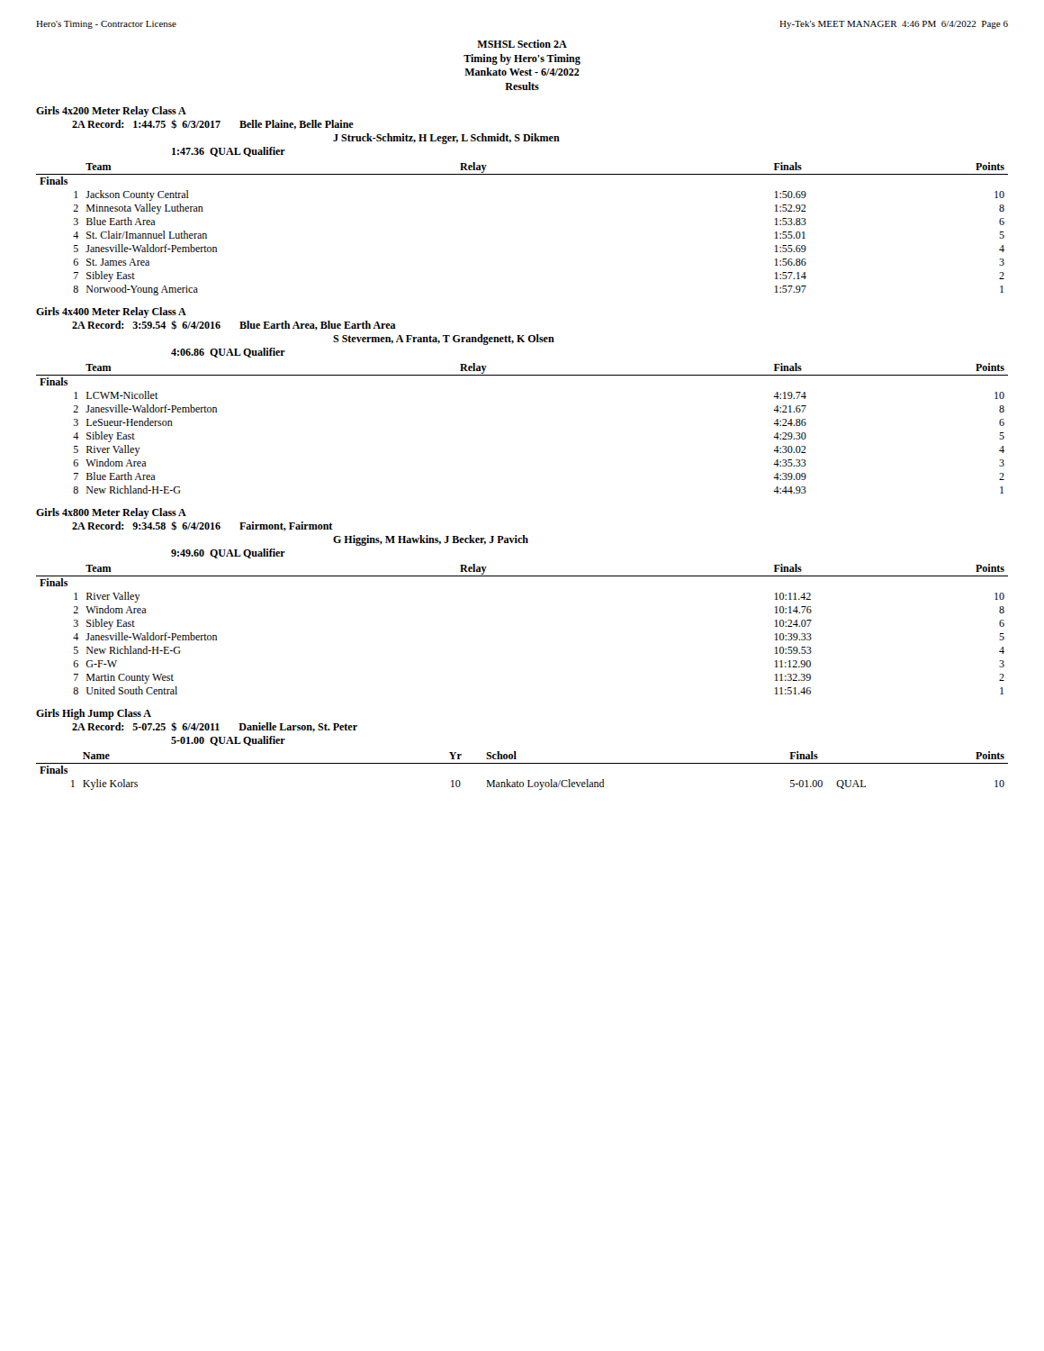Hero's Timing - Contractor License
Hy-Tek's MEET MANAGER 4:46 PM 6/4/2022 Page 6
MSHSL Section 2A
Timing by Hero's Timing
Mankato West - 6/4/2022
Results
Girls 4x200 Meter Relay Class A
2A Record: 1:44.75 $ 6/3/2017 Belle Plaine, Belle Plaine
J Struck-Schmitz, H Leger, L Schmidt, S Dikmen
1:47.36 QUAL Qualifier
| | Team | Relay | Finals | Points |
| --- | --- | --- | --- | --- |
| Finals |
| 1 | Jackson County Central | | 1:50.69 | 10 |
| 2 | Minnesota Valley Lutheran | | 1:52.92 | 8 |
| 3 | Blue Earth Area | | 1:53.83 | 6 |
| 4 | St. Clair/Imannuel Lutheran | | 1:55.01 | 5 |
| 5 | Janesville-Waldorf-Pemberton | | 1:55.69 | 4 |
| 6 | St. James Area | | 1:56.86 | 3 |
| 7 | Sibley East | | 1:57.14 | 2 |
| 8 | Norwood-Young America | | 1:57.97 | 1 |
Girls 4x400 Meter Relay Class A
2A Record: 3:59.54 $ 6/4/2016 Blue Earth Area, Blue Earth Area
S Stevermen, A Franta, T Grandgenett, K Olsen
4:06.86 QUAL Qualifier
| | Team | Relay | Finals | Points |
| --- | --- | --- | --- | --- |
| Finals |
| 1 | LCWM-Nicollet | | 4:19.74 | 10 |
| 2 | Janesville-Waldorf-Pemberton | | 4:21.67 | 8 |
| 3 | LeSueur-Henderson | | 4:24.86 | 6 |
| 4 | Sibley East | | 4:29.30 | 5 |
| 5 | River Valley | | 4:30.02 | 4 |
| 6 | Windom Area | | 4:35.33 | 3 |
| 7 | Blue Earth Area | | 4:39.09 | 2 |
| 8 | New Richland-H-E-G | | 4:44.93 | 1 |
Girls 4x800 Meter Relay Class A
2A Record: 9:34.58 $ 6/4/2016 Fairmont, Fairmont
G Higgins, M Hawkins, J Becker, J Pavich
9:49.60 QUAL Qualifier
| | Team | Relay | Finals | Points |
| --- | --- | --- | --- | --- |
| Finals |
| 1 | River Valley | | 10:11.42 | 10 |
| 2 | Windom Area | | 10:14.76 | 8 |
| 3 | Sibley East | | 10:24.07 | 6 |
| 4 | Janesville-Waldorf-Pemberton | | 10:39.33 | 5 |
| 5 | New Richland-H-E-G | | 10:59.53 | 4 |
| 6 | G-F-W | | 11:12.90 | 3 |
| 7 | Martin County West | | 11:32.39 | 2 |
| 8 | United South Central | | 11:51.46 | 1 |
Girls High Jump Class A
2A Record: 5-07.25 $ 6/4/2011 Danielle Larson, St. Peter
5-01.00 QUAL Qualifier
| | Name | Yr | School | Finals | Points |
| --- | --- | --- | --- | --- | --- |
| Finals |
| 1 | Kylie Kolars | 10 | Mankato Loyola/Cleveland | 5-01.00 QUAL | 10 |